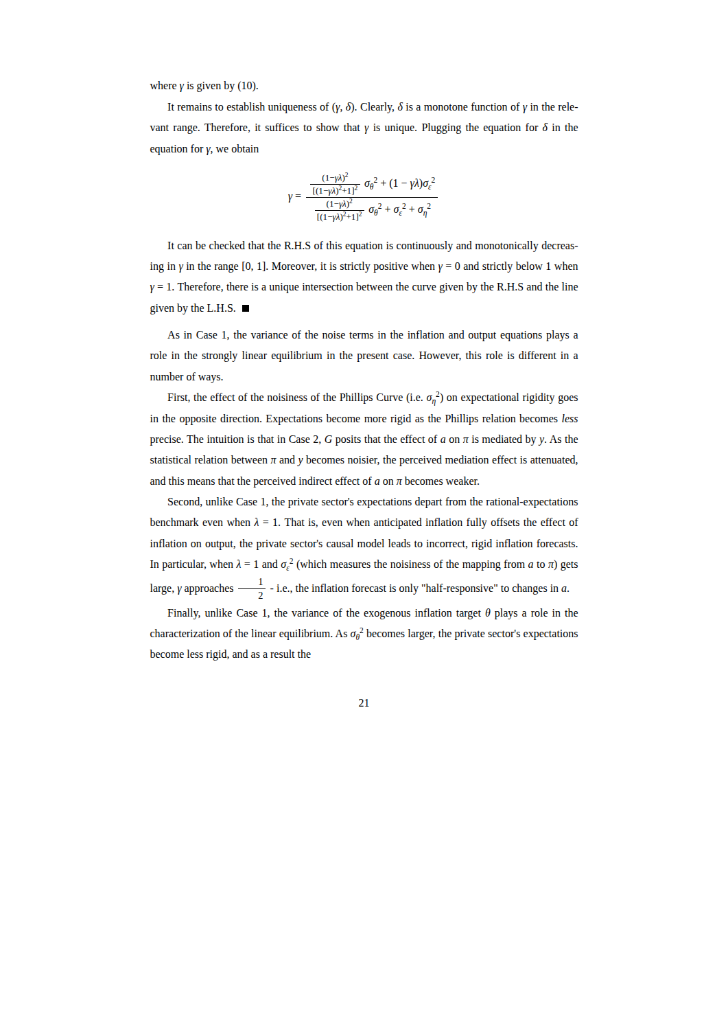where γ is given by (10).
It remains to establish uniqueness of (γ, δ). Clearly, δ is a monotone function of γ in the relevant range. Therefore, it suffices to show that γ is unique. Plugging the equation for δ in the equation for γ, we obtain
γ = (1−γλ)2 [(1−γλ)2+1]2 σθ2 + (1 − γλ)σε2 (1−γλ)2 [(1−γλ)2+1]2 σθ2 + σε2 + ση2
It can be checked that the R.H.S of this equation is continuously and monotonically decreasing in γ in the range [0, 1]. Moreover, it is strictly positive when γ = 0 and strictly below 1 when γ = 1. Therefore, there is a unique intersection between the curve given by the R.H.S and the line given by the L.H.S.
As in Case 1, the variance of the noise terms in the inflation and output equations plays a role in the strongly linear equilibrium in the present case. However, this role is different in a number of ways.
First, the effect of the noisiness of the Phillips Curve (i.e. ση2) on expectational rigidity goes in the opposite direction. Expectations become more rigid as the Phillips relation becomes less precise. The intuition is that in Case 2, G posits that the effect of a on π is mediated by y. As the statistical relation between π and y becomes noisier, the perceived mediation effect is attenuated, and this means that the perceived indirect effect of a on π becomes weaker.
Second, unlike Case 1, the private sector's expectations depart from the rational-expectations benchmark even when λ = 1. That is, even when anticipated inflation fully offsets the effect of inflation on output, the private sector's causal model leads to incorrect, rigid inflation forecasts. In particular, when λ = 1 and σε2 (which measures the noisiness of the mapping from a to π) gets large, γ approaches 12 - i.e., the inflation forecast is only "half-responsive" to changes in a.
Finally, unlike Case 1, the variance of the exogenous inflation target θ plays a role in the characterization of the linear equilibrium. As σθ2 becomes larger, the private sector's expectations become less rigid, and as a result the
21